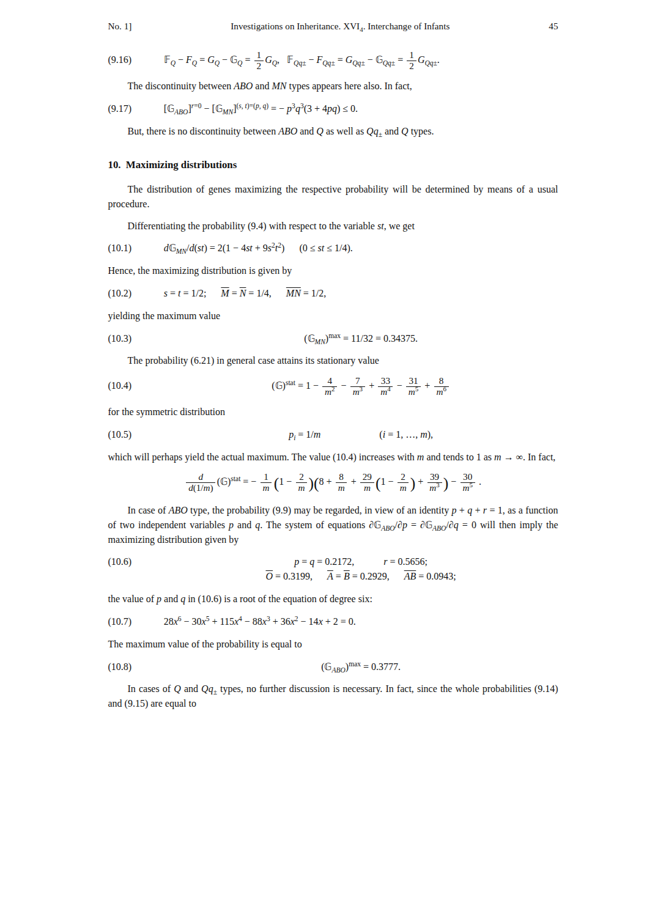No. 1] Investigations on Inheritance. XVI4. Interchange of Infants 45
(9.16) 𝔽Q − FQ = GQ − 𝔾Q = 12 GQ, 𝔽Qq± − FQq± = GQq± − 𝔾Qq± = 12 GQq±.
The discontinuity between ABO and MN types appears here also. In fact,
(9.17) [𝔾ABO]r=0 − [𝔾MN](s, t)=(p, q) = − p3q3(3 + 4pq) ≤ 0.
But, there is no discontinuity between ABO and Q as well as Qq± and Q types.
10. Maximizing distributions
The distribution of genes maximizing the respective probability will be determined by means of a usual procedure.
Differentiating the probability (9.4) with respect to the variable st, we get
(10.1) d𝔾MN/d(st) = 2(1 − 4st + 9s2t2) (0 ≤ st ≤ 1/4).
Hence, the maximizing distribution is given by
(10.2) s = t = 1/2; M = N = 1/4, MN = 1/2,
yielding the maximum value
(10.3) (𝔾MN)max = 11/32 = 0.34375.
The probability (6.21) in general case attains its stationary value
(10.4) (𝔾)stat = 1 − 4 m2 − 7 m3 + 33 m4 − 31 m5 + 8 m6
for the symmetric distribution
(10.5) pi = 1/m (i = 1, …, m),
which will perhaps yield the actual maximum. The value (10.4) increases with m and tends to 1 as m → ∞. In fact,
dd(1/m)(𝔾)stat = − 1 m (1 − 2 m)(8 + 8 m + 29 m(1 − 2 m) + 39 m3) − 30 m5 .
In case of ABO type, the probability (9.9) may be regarded, in view of an identity p + q + r = 1, as a function of two independent variables p and q. The system of equations ∂𝔾ABO/∂p = ∂𝔾ABO/∂q = 0 will then imply the maximizing distribution given by
(10.6)
p = q = 0.2172, r = 0.5656;
O = 0.3199, A = B = 0.2929, AB = 0.0943;
the value of p and q in (10.6) is a root of the equation of degree six:
(10.7) 28x6 − 30x5 + 115x4 − 88x3 + 36x2 − 14x + 2 = 0.
The maximum value of the probability is equal to
(10.8) (𝔾ABO)max = 0.3777.
In cases of Q and Qq± types, no further discussion is necessary. In fact, since the whole probabilities (9.14) and (9.15) are equal to